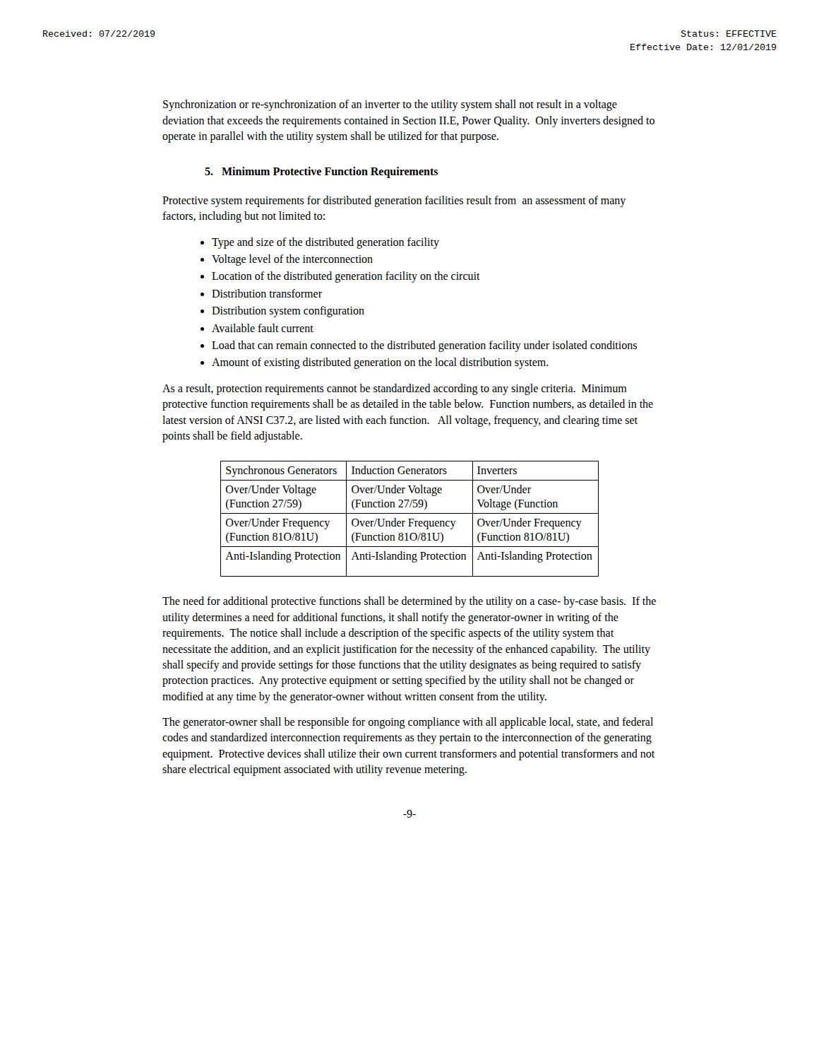Received: 07/22/2019
Status: EFFECTIVE
Effective Date: 12/01/2019
Synchronization or re-synchronization of an inverter to the utility system shall not result in a voltage deviation that exceeds the requirements contained in Section II.E, Power Quality. Only inverters designed to operate in parallel with the utility system shall be utilized for that purpose.
5. Minimum Protective Function Requirements
Protective system requirements for distributed generation facilities result from an assessment of many factors, including but not limited to:
Type and size of the distributed generation facility
Voltage level of the interconnection
Location of the distributed generation facility on the circuit
Distribution transformer
Distribution system configuration
Available fault current
Load that can remain connected to the distributed generation facility under isolated conditions
Amount of existing distributed generation on the local distribution system.
As a result, protection requirements cannot be standardized according to any single criteria. Minimum protective function requirements shall be as detailed in the table below. Function numbers, as detailed in the latest version of ANSI C37.2, are listed with each function. All voltage, frequency, and clearing time set points shall be field adjustable.
| Synchronous Generators | Induction Generators | Inverters |
| Over/Under Voltage (Function 27/59) | Over/Under Voltage (Function 27/59) | Over/Under Voltage (Function |
| Over/Under Frequency (Function 81O/81U) | Over/Under Frequency (Function 81O/81U) | Over/Under Frequency (Function 81O/81U) |
| Anti-Islanding Protection | Anti-Islanding Protection | Anti-Islanding Protection |
The need for additional protective functions shall be determined by the utility on a case- by-case basis. If the utility determines a need for additional functions, it shall notify the generator-owner in writing of the requirements. The notice shall include a description of the specific aspects of the utility system that necessitate the addition, and an explicit justification for the necessity of the enhanced capability. The utility shall specify and provide settings for those functions that the utility designates as being required to satisfy protection practices. Any protective equipment or setting specified by the utility shall not be changed or modified at any time by the generator-owner without written consent from the utility.
The generator-owner shall be responsible for ongoing compliance with all applicable local, state, and federal codes and standardized interconnection requirements as they pertain to the interconnection of the generating equipment. Protective devices shall utilize their own current transformers and potential transformers and not share electrical equipment associated with utility revenue metering.
-9-